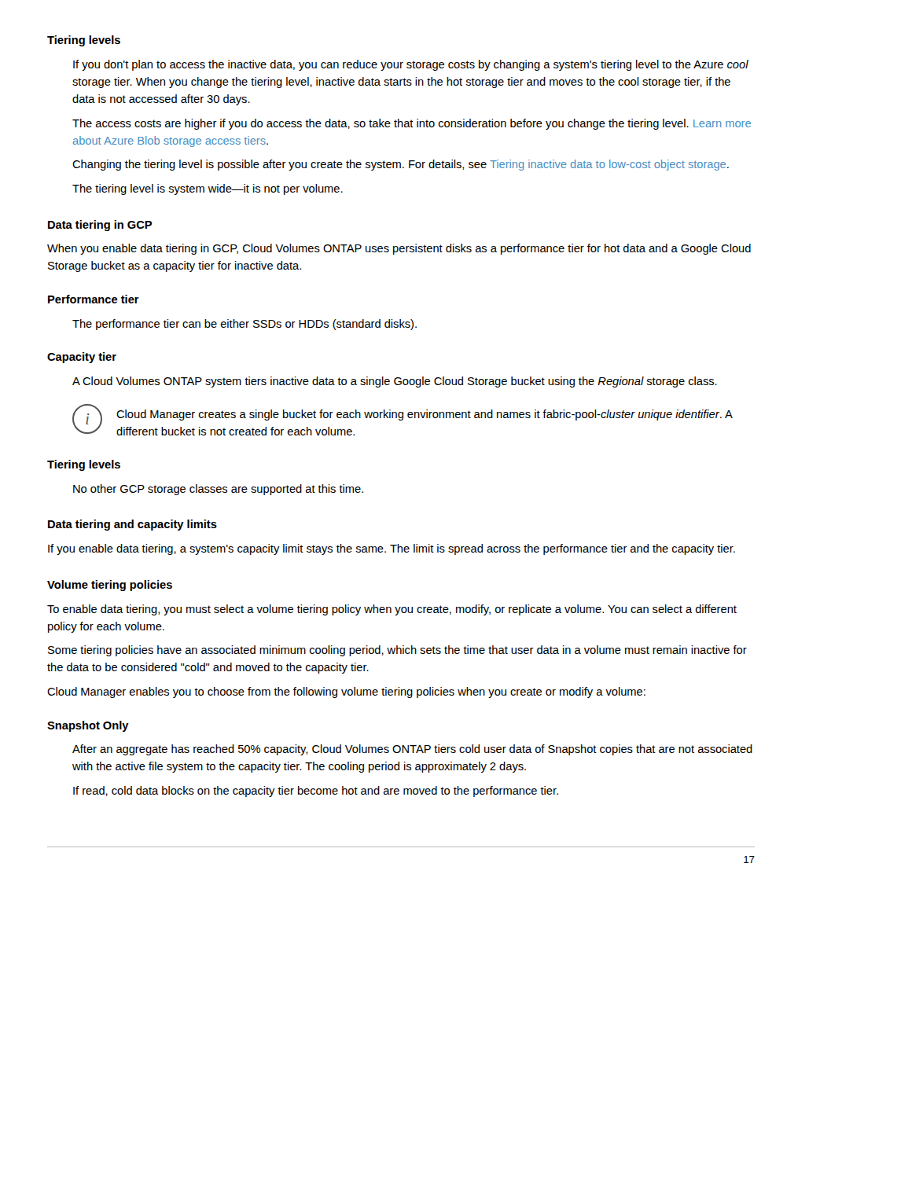Tiering levels
If you don't plan to access the inactive data, you can reduce your storage costs by changing a system's tiering level to the Azure cool storage tier. When you change the tiering level, inactive data starts in the hot storage tier and moves to the cool storage tier, if the data is not accessed after 30 days.
The access costs are higher if you do access the data, so take that into consideration before you change the tiering level. Learn more about Azure Blob storage access tiers.
Changing the tiering level is possible after you create the system. For details, see Tiering inactive data to low-cost object storage.
The tiering level is system wide—it is not per volume.
Data tiering in GCP
When you enable data tiering in GCP, Cloud Volumes ONTAP uses persistent disks as a performance tier for hot data and a Google Cloud Storage bucket as a capacity tier for inactive data.
Performance tier
The performance tier can be either SSDs or HDDs (standard disks).
Capacity tier
A Cloud Volumes ONTAP system tiers inactive data to a single Google Cloud Storage bucket using the Regional storage class.
i
Cloud Manager creates a single bucket for each working environment and names it fabric-pool-cluster unique identifier. A different bucket is not created for each volume.
Tiering levels
No other GCP storage classes are supported at this time.
Data tiering and capacity limits
If you enable data tiering, a system's capacity limit stays the same. The limit is spread across the performance tier and the capacity tier.
Volume tiering policies
To enable data tiering, you must select a volume tiering policy when you create, modify, or replicate a volume. You can select a different policy for each volume.
Some tiering policies have an associated minimum cooling period, which sets the time that user data in a volume must remain inactive for the data to be considered "cold" and moved to the capacity tier.
Cloud Manager enables you to choose from the following volume tiering policies when you create or modify a volume:
Snapshot Only
After an aggregate has reached 50% capacity, Cloud Volumes ONTAP tiers cold user data of Snapshot copies that are not associated with the active file system to the capacity tier. The cooling period is approximately 2 days.
If read, cold data blocks on the capacity tier become hot and are moved to the performance tier.
17